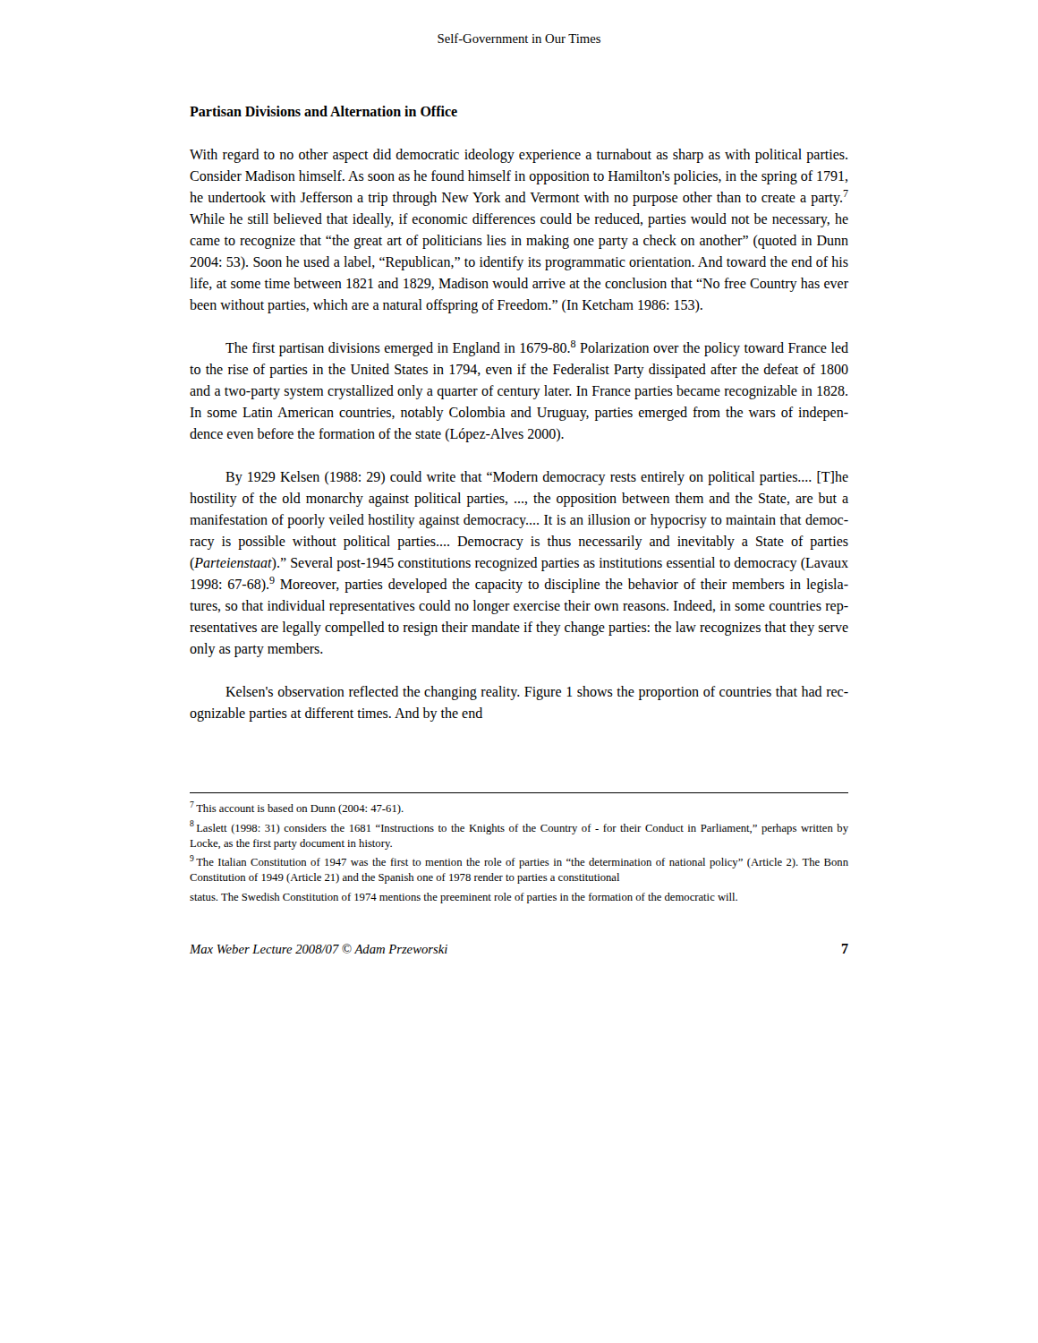Self-Government in Our Times
Partisan Divisions and Alternation in Office
With regard to no other aspect did democratic ideology experience a turnabout as sharp as with political parties. Consider Madison himself. As soon as he found himself in opposition to Hamilton's policies, in the spring of 1791, he undertook with Jefferson a trip through New York and Vermont with no purpose other than to create a party.7 While he still believed that ideally, if economic differences could be reduced, parties would not be necessary, he came to recognize that “the great art of politicians lies in making one party a check on another” (quoted in Dunn 2004: 53). Soon he used a label, “Republican,” to identify its programmatic orientation. And toward the end of his life, at some time between 1821 and 1829, Madison would arrive at the conclusion that “No free Country has ever been without parties, which are a natural offspring of Freedom.” (In Ketcham 1986: 153).
The first partisan divisions emerged in England in 1679-80.8 Polarization over the policy toward France led to the rise of parties in the United States in 1794, even if the Federalist Party dissipated after the defeat of 1800 and a two-party system crystallized only a quarter of century later. In France parties became recognizable in 1828. In some Latin American countries, notably Colombia and Uruguay, parties emerged from the wars of independence even before the formation of the state (López-Alves 2000).
By 1929 Kelsen (1988: 29) could write that “Modern democracy rests entirely on political parties.... [T]he hostility of the old monarchy against political parties, ..., the opposition between them and the State, are but a manifestation of poorly veiled hostility against democracy.... It is an illusion or hypocrisy to maintain that democracy is possible without political parties.... Democracy is thus necessarily and inevitably a State of parties (Parteienstaat).” Several post-1945 constitutions recognized parties as institutions essential to democracy (Lavaux 1998: 67-68).9 Moreover, parties developed the capacity to discipline the behavior of their members in legislatures, so that individual representatives could no longer exercise their own reasons. Indeed, in some countries representatives are legally compelled to resign their mandate if they change parties: the law recognizes that they serve only as party members.
Kelsen's observation reflected the changing reality. Figure 1 shows the proportion of countries that had recognizable parties at different times. And by the end
7This account is based on Dunn (2004: 47-61).
8Laslett (1998: 31) considers the 1681 “Instructions to the Knights of the Country of - for their Conduct in Parliament,” perhaps written by Locke, as the first party document in history.
9The Italian Constitution of 1947 was the first to mention the role of parties in “the determination of national policy” (Article 2). The Bonn Constitution of 1949 (Article 21) and the Spanish one of 1978 render to parties a constitutional
status. The Swedish Constitution of 1974 mentions the preeminent role of parties in the formation of the democratic will.
Max Weber Lecture 2008/07 © Adam Przeworski 7